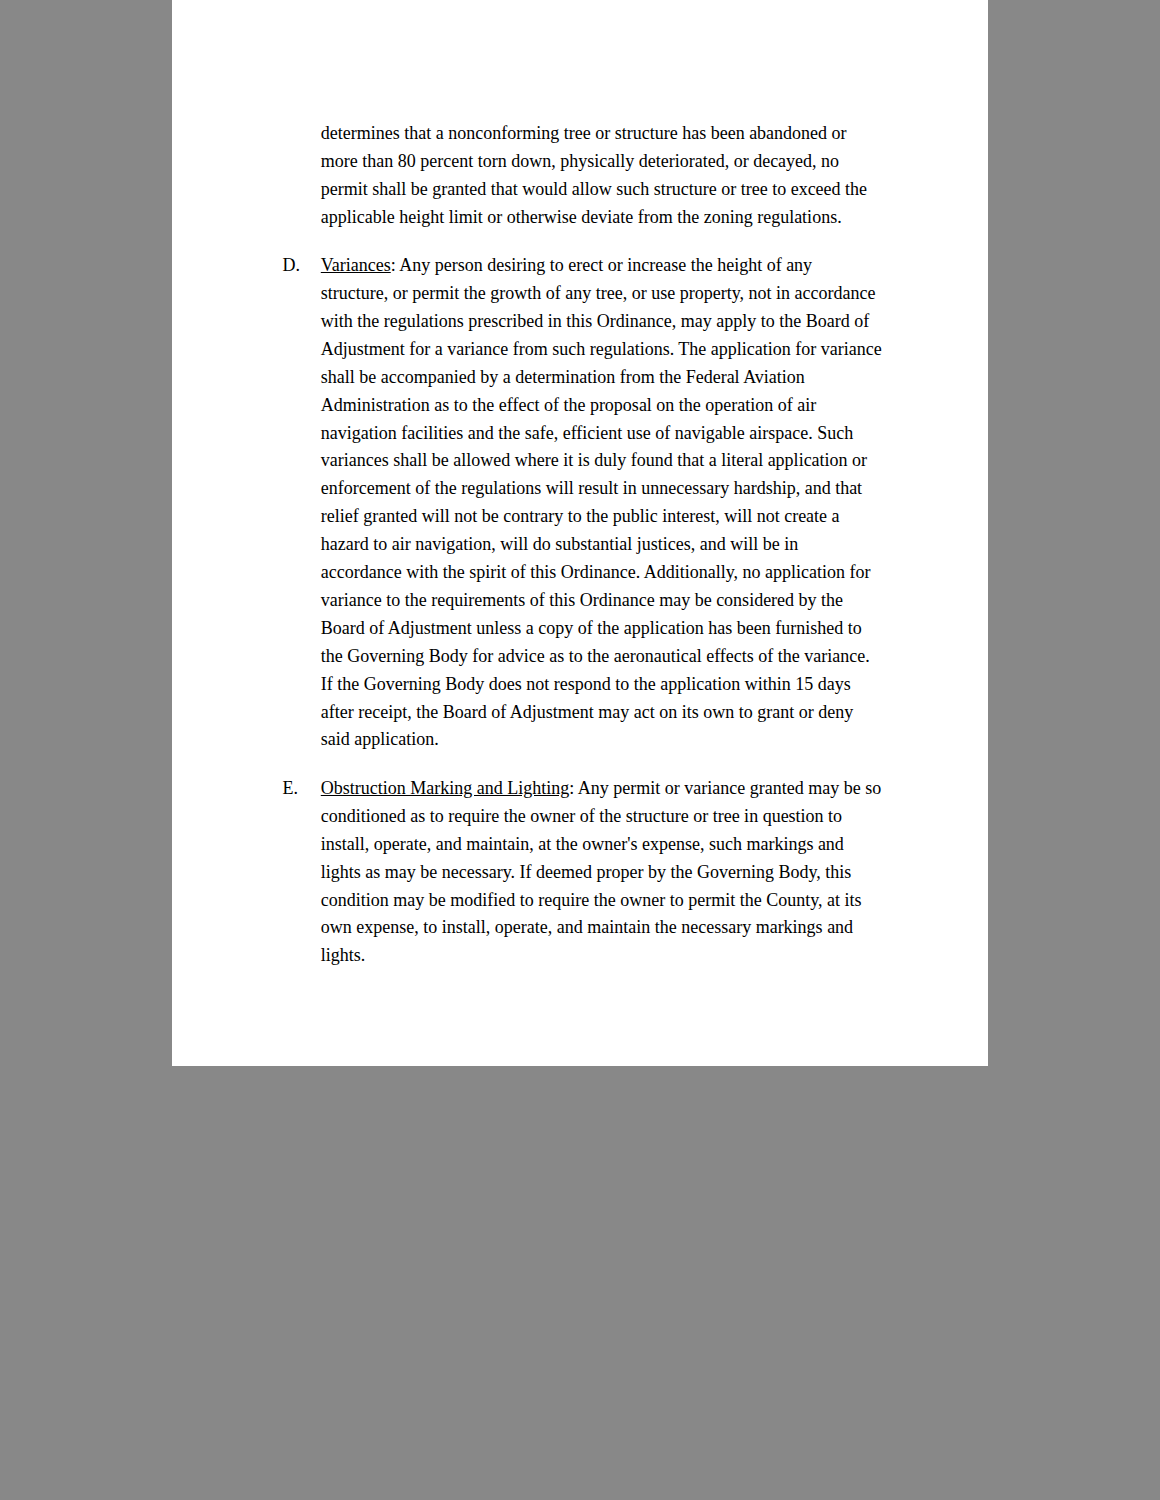determines that a nonconforming tree or structure has been abandoned or more than 80 percent torn down, physically deteriorated, or decayed, no permit shall be granted that would allow such structure or tree to exceed the applicable height limit or otherwise deviate from the zoning regulations.
D.
Variances: Any person desiring to erect or increase the height of any structure, or permit the growth of any tree, or use property, not in accordance with the regulations prescribed in this Ordinance, may apply to the Board of Adjustment for a variance from such regulations. The application for variance shall be accompanied by a determination from the Federal Aviation Administration as to the effect of the proposal on the operation of air navigation facilities and the safe, efficient use of navigable airspace. Such variances shall be allowed where it is duly found that a literal application or enforcement of the regulations will result in unnecessary hardship, and that relief granted will not be contrary to the public interest, will not create a hazard to air navigation, will do substantial justices, and will be in accordance with the spirit of this Ordinance. Additionally, no application for variance to the requirements of this Ordinance may be considered by the Board of Adjustment unless a copy of the application has been furnished to the Governing Body for advice as to the aeronautical effects of the variance. If the Governing Body does not respond to the application within 15 days after receipt, the Board of Adjustment may act on its own to grant or deny said application.
E.
Obstruction Marking and Lighting: Any permit or variance granted may be so conditioned as to require the owner of the structure or tree in question to install, operate, and maintain, at the owner's expense, such markings and lights as may be necessary. If deemed proper by the Governing Body, this condition may be modified to require the owner to permit the County, at its own expense, to install, operate, and maintain the necessary markings and lights.